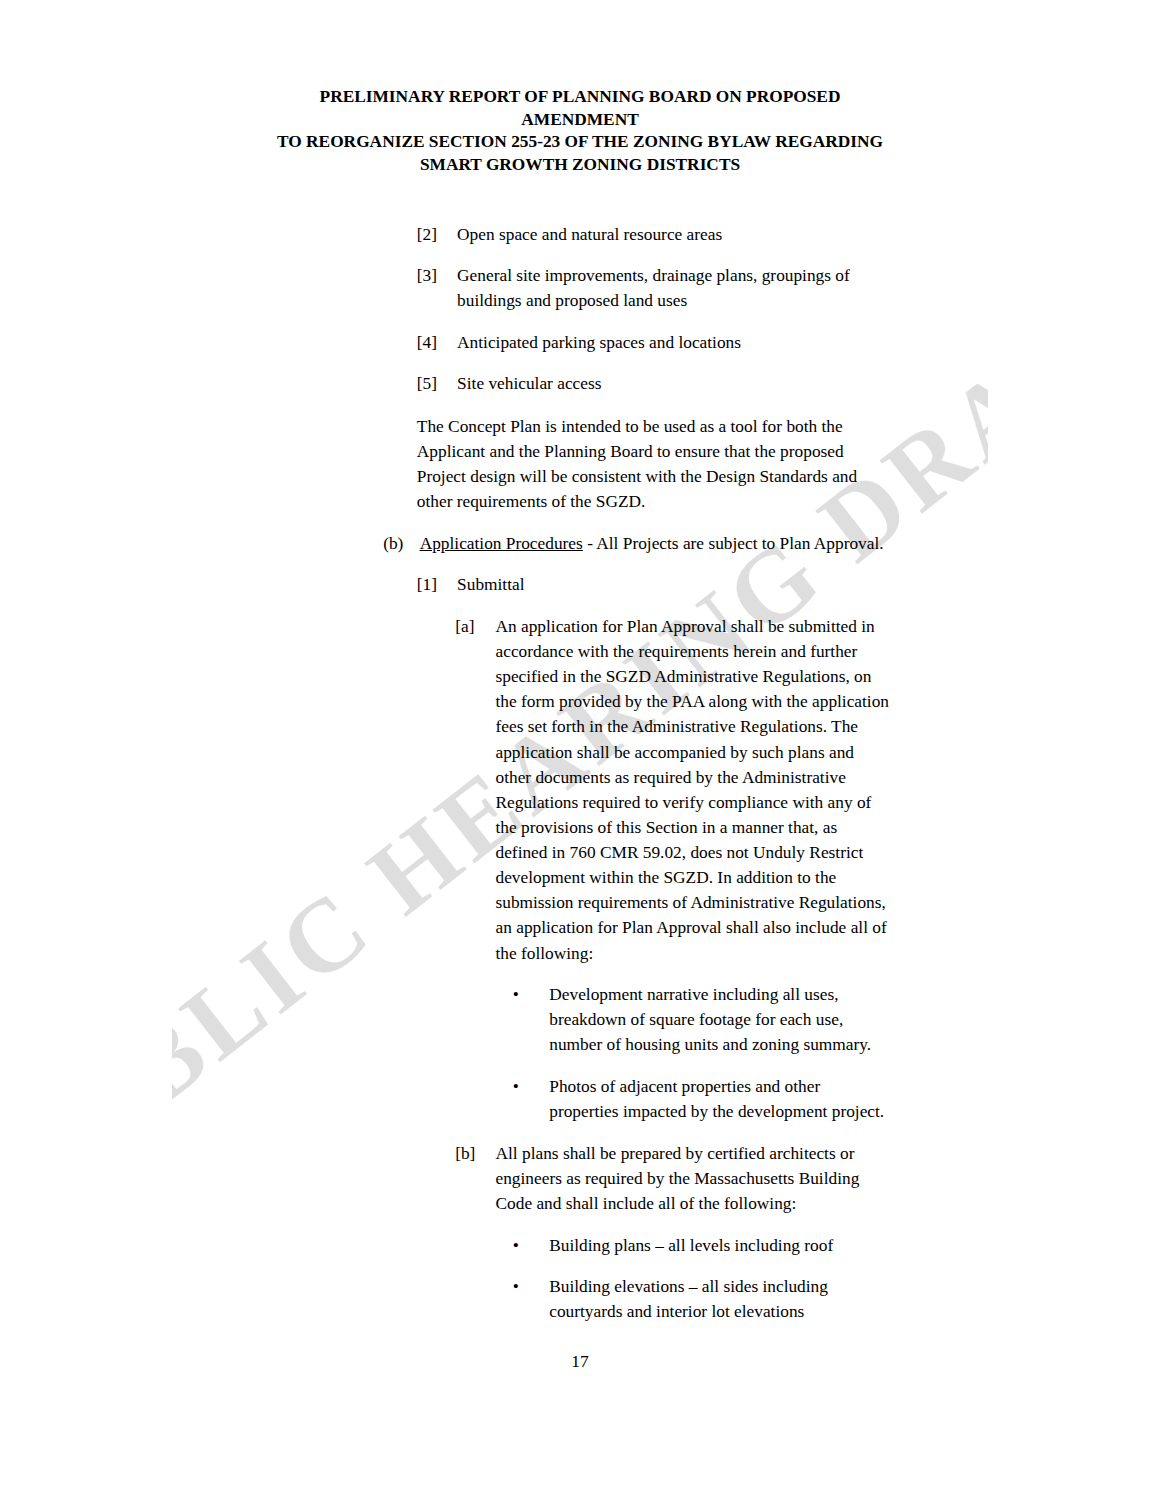PUBLIC HEARING DRAFT
PRELIMINARY REPORT OF PLANNING BOARD ON PROPOSED AMENDMENT
TO REORGANIZE SECTION 255-23 OF THE ZONING BYLAW REGARDING
SMART GROWTH ZONING DISTRICTS
[2]
Open space and natural resource areas
[3]
General site improvements, drainage plans, groupings of buildings and proposed land uses
[4]
Anticipated parking spaces and locations
[5]
Site vehicular access
The Concept Plan is intended to be used as a tool for both the Applicant and the Planning Board to ensure that the proposed Project design will be consistent with the Design Standards and other requirements of the SGZD.
(b)
Application Procedures - All Projects are subject to Plan Approval.
[1]
Submittal
[a]
An application for Plan Approval shall be submitted in accordance with the requirements herein and further specified in the SGZD Administrative Regulations, on the form provided by the PAA along with the application fees set forth in the Administrative Regulations. The application shall be accompanied by such plans and other documents as required by the Administrative Regulations required to verify compliance with any of the provisions of this Section in a manner that, as defined in 760 CMR 59.02, does not Unduly Restrict development within the SGZD. In addition to the submission requirements of Administrative Regulations, an application for Plan Approval shall also include all of the following:
•Development narrative including all uses, breakdown of square footage for each use, number of housing units and zoning summary.
•Photos of adjacent properties and other properties impacted by the development project.
[b]
All plans shall be prepared by certified architects or engineers as required by the Massachusetts Building Code and shall include all of the following:
•Building plans – all levels including roof
•Building elevations – all sides including courtyards and interior lot elevations
17